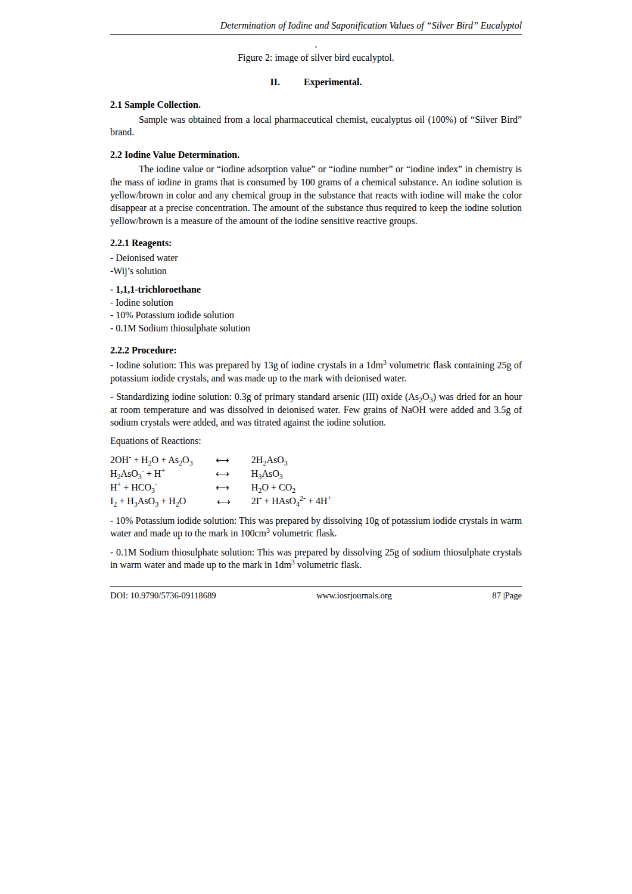Determination of Iodine and Saponification Values of “Silver Bird” Eucalyptol
Figure 2: image of silver bird eucalyptol.
II. Experimental.
2.1 Sample Collection.
Sample was obtained from a local pharmaceutical chemist, eucalyptus oil (100%) of “Silver Bird” brand.
2.2 Iodine Value Determination.
The iodine value or “iodine adsorption value” or “iodine number” or “iodine index” in chemistry is the mass of iodine in grams that is consumed by 100 grams of a chemical substance. An iodine solution is yellow/brown in color and any chemical group in the substance that reacts with iodine will make the color disappear at a precise concentration. The amount of the substance thus required to keep the iodine solution yellow/brown is a measure of the amount of the iodine sensitive reactive groups.
2.2.1 Reagents:
- Deionised water
-Wij’s solution
- 1,1,1-trichloroethane
- Iodine solution
- 10% Potassium iodide solution
- 0.1M Sodium thiosulphate solution
2.2.2 Procedure:
- Iodine solution: This was prepared by 13g of iodine crystals in a 1dm3 volumetric flask containing 25g of potassium iodide crystals, and was made up to the mark with deionised water.
- Standardizing iodine solution: 0.3g of primary standard arsenic (III) oxide (As2O3) was dried for an hour at room temperature and was dissolved in deionised water. Few grains of NaOH were added and 3.5g of sodium crystals were added, and was titrated against the iodine solution.
Equations of Reactions:
| 2OH - + H 2 O + As 2 O 3 | ⟷ | 2H 2 AsO 3 |
| H 2 AsO 3 - + H + | ⟷ | H 3 AsO 3 |
| H + + HCO 3 - | ⟷ | H 2 O + CO 2 |
| I 2 + H 3 AsO 3 + H 2 O | ⟷ | 2I - + HAsO 4 2- + 4H + |
- 10% Potassium iodide solution: This was prepared by dissolving 10g of potassium iodide crystals in warm water and made up to the mark in 100cm3 volumetric flask.
- 0.1M Sodium thiosulphate solution: This was prepared by dissolving 25g of sodium thiosulphate crystals in warm water and made up to the mark in 1dm3 volumetric flask.
DOI: 10.9790/5736-09118689 www.iosrjournals.org 87 |Page